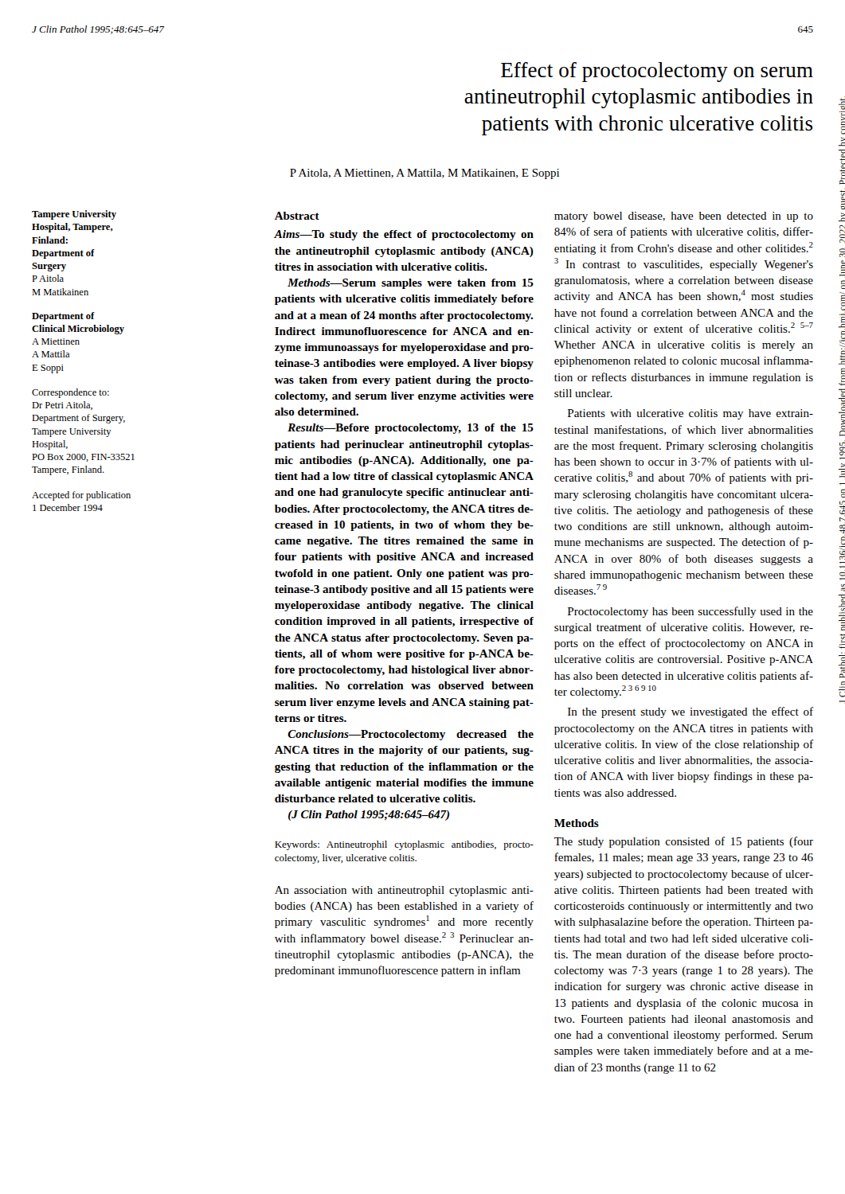J Clin Pathol: first published as 10.1136/jcp.48.7.645 on 1 July 1995. Downloaded from http://jcp.bmj.com/ on June 30, 2022 by guest. Protected by copyright.
J Clin Pathol 1995;48:645–647 645
Effect of proctocolectomy on serum
antineutrophil cytoplasmic antibodies in
patients with chronic ulcerative colitis
P Aitola, A Miettinen, A Mattila, M Matikainen, E Soppi
Tampere University
Hospital, Tampere,
Finland:
Department of
Surgery
P Aitola
M Matikainen
Department of
Clinical Microbiology
A Miettinen
A Mattila
E Soppi
Correspondence to:
Dr Petri Aitola,
Department of Surgery,
Tampere University
Hospital,
PO Box 2000, FIN-33521
Tampere, Finland.
Accepted for publication
1 December 1994
Abstract
Aims—To study the effect of procto­colectomy on the antineutrophil cyto­plasmic antibody (ANCA) titres in association with ulcerative colitis.
Methods—Serum samples were taken from 15 patients with ulcerative colitis im­mediately before and at a mean of 24 months after proctocolectomy. Indirect immunofluorescence for ANCA and en­zyme immunoassays for myeloperoxidase and proteinase-3 antibodies were em­ployed. A liver biopsy was taken from every patient during the proctocolectomy, and serum liver enzyme activities were also determined.
Results—Before proctocolectomy, 13 of the 15 patients had perinuclear anti­neutrophil cytoplasmic antibodies (p-ANCA). Additionally, one patient had a low titre of classical cytoplasmic ANCA and one had granulocyte specific anti­nuclear antibodies. After proctocol­ectomy, the ANCA titres decreased in 10 patients, in two of whom they became neg­ative. The titres remained the same in four patients with positive ANCA and increased twofold in one patient. Only one patient was proteinase-3 antibody positive and all 15 patients were myeloperoxidase anti­body negative. The clinical condition im­proved in all patients, irrespective of the ANCA status after proctocolectomy. Seven patients, all of whom were positive for p-ANCA before proctocolectomy, had histo­logical liver abnormalities. No correlation was observed between serum liver enzyme levels and ANCA staining patterns or titres.
Conclusions—Proctocolectomy decreased the ANCA titres in the majority of our patients, suggesting that reduction of the inflammation or the available antigenic material modifies the immune disturb­ance related to ulcerative colitis.
(J Clin Pathol 1995;48:645–647)
Keywords: Antineutrophil cytoplasmic antibodies, proctocolectomy, liver, ulcerative colitis.
An association with antineutrophil cytoplasmic antibodies (ANCA) has been established in a variety of primary vasculitic syndromes1 and more recently with inflammatory bowel disease.2 3 Perinuclear antineutrophil cyto­plasmic antibodies (p-ANCA), the predom­inant immunofluorescence pattern in inflam­
matory bowel disease, have been detected in up to 84% of sera of patients with ulcerative colitis, differentiating it from Crohn's disease and other colitides.2 3 In contrast to vasculitides, especially Wegener's granulomatosis, where a correlation between disease activity and ANCA has been shown,4 most studies have not found a correlation between ANCA and the clinical activity or extent of ulcerative colitis.2 5–7 Whether ANCA in ulcerative colitis is merely an epiphenomenon related to colonic mucosal inflammation or reflects disturbances in im­mune regulation is still unclear.
Patients with ulcerative colitis may have extra­intestinal manifestations, of which liver abnormalities are the most frequent. Primary sclerosing cholangitis has been shown to occur in 3·7% of patients with ulcerative colitis,8 and about 70% of patients with primary sclerosing cholangitis have concomitant ulcerative colitis. The aetiology and pathogenesis of these two conditions are still unknown, although auto­immune mechanisms are suspected. The de­tection of p-ANCA in over 80% of both diseases suggests a shared immunopathogenic mech­anism between these diseases.7 9
Proctocolectomy has been successfully used in the surgical treatment of ulcerative colitis. However, reports on the effect of procto­colectomy on ANCA in ulcerative colitis are controversial. Positive p-ANCA has also been detected in ulcerative colitis patients after colectomy.2 3 6 9 10
In the present study we investigated the effect of proctocolectomy on the ANCA titres in patients with ulcerative colitis. In view of the close relationship of ulcerative colitis and liver abnormalities, the association of ANCA with liver biopsy findings in these patients was also addressed.
Methods
The study population consisted of 15 patients (four females, 11 males; mean age 33 years, range 23 to 46 years) subjected to procto­colectomy because of ulcerative colitis. Thirteen patients had been treated with cortico­steroids continuously or intermittently and two with sulphasalazine before the operation. Thir­teen patients had total and two had left sided ulcerative colitis. The mean duration of the disease before proctocolectomy was 7·3 years (range 1 to 28 years). The indication for surgery was chronic active disease in 13 patients and dysplasia of the colonic mucosa in two. Four­teen patients had ileonal anastomosis and one had a conventional ileostomy performed. Serum samples were taken immediately before and at a median of 23 months (range 11 to 62